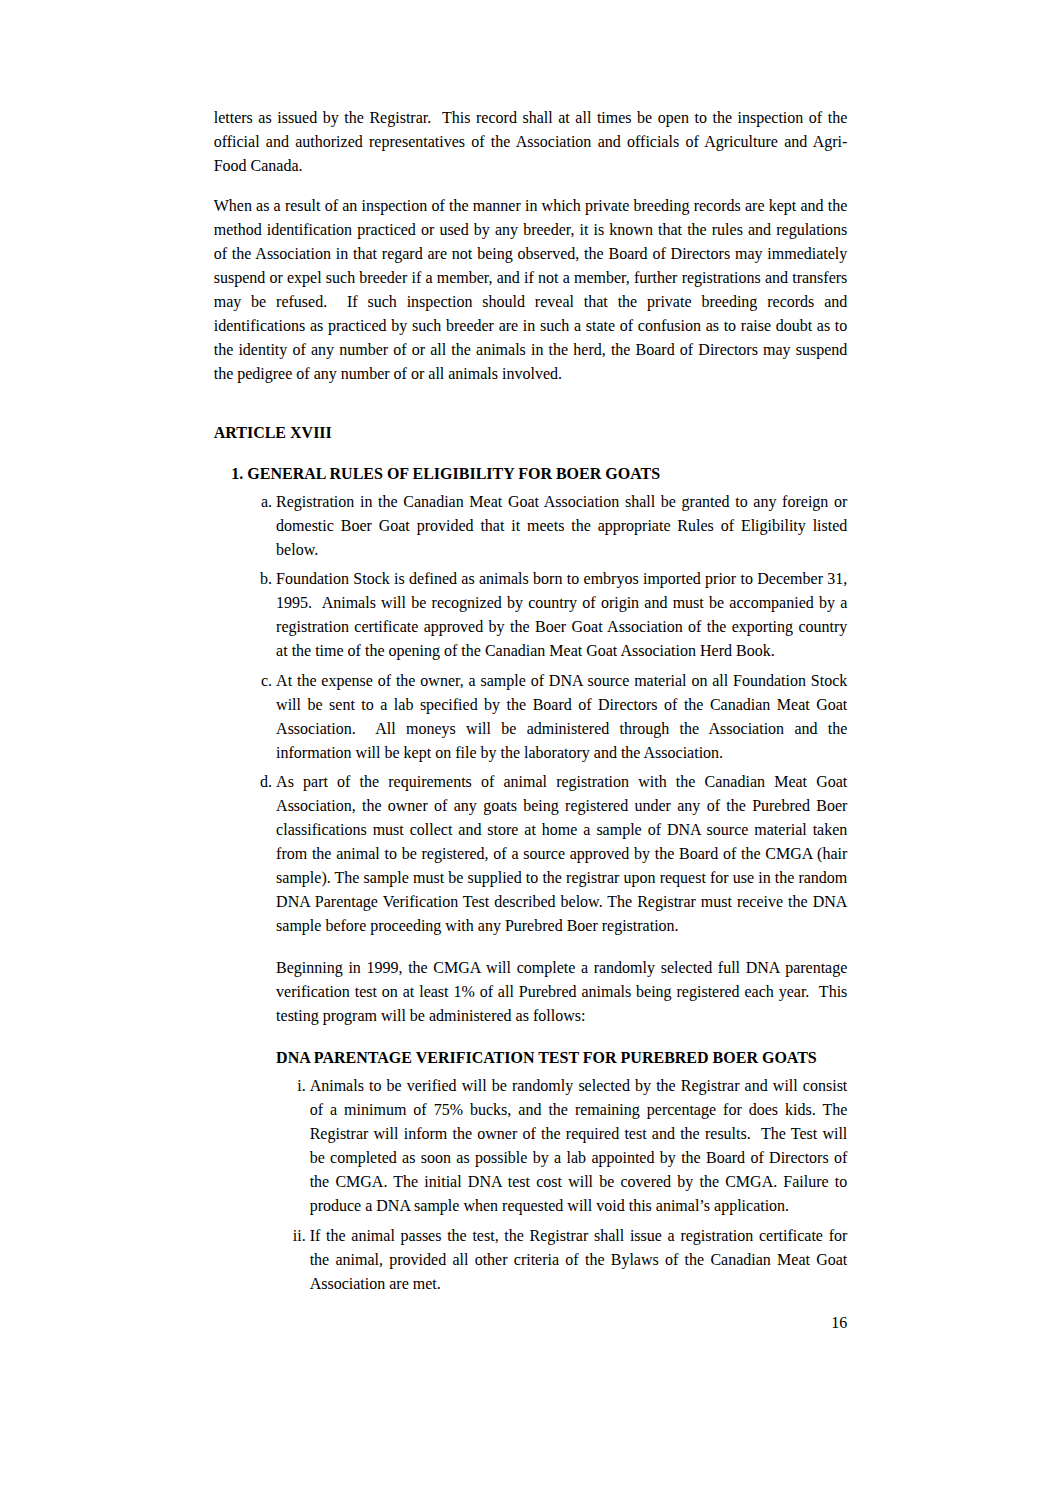letters as issued by the Registrar. This record shall at all times be open to the inspection of the official and authorized representatives of the Association and officials of Agriculture and Agri-Food Canada.
When as a result of an inspection of the manner in which private breeding records are kept and the method identification practiced or used by any breeder, it is known that the rules and regulations of the Association in that regard are not being observed, the Board of Directors may immediately suspend or expel such breeder if a member, and if not a member, further registrations and transfers may be refused. If such inspection should reveal that the private breeding records and identifications as practiced by such breeder are in such a state of confusion as to raise doubt as to the identity of any number of or all the animals in the herd, the Board of Directors may suspend the pedigree of any number of or all animals involved.
ARTICLE XVIII
GENERAL RULES OF ELIGIBILITY FOR BOER GOATS
Registration in the Canadian Meat Goat Association shall be granted to any foreign or domestic Boer Goat provided that it meets the appropriate Rules of Eligibility listed below.
Foundation Stock is defined as animals born to embryos imported prior to December 31, 1995. Animals will be recognized by country of origin and must be accompanied by a registration certificate approved by the Boer Goat Association of the exporting country at the time of the opening of the Canadian Meat Goat Association Herd Book.
At the expense of the owner, a sample of DNA source material on all Foundation Stock will be sent to a lab specified by the Board of Directors of the Canadian Meat Goat Association. All moneys will be administered through the Association and the information will be kept on file by the laboratory and the Association.
As part of the requirements of animal registration with the Canadian Meat Goat Association, the owner of any goats being registered under any of the Purebred Boer classifications must collect and store at home a sample of DNA source material taken from the animal to be registered, of a source approved by the Board of the CMGA (hair sample). The sample must be supplied to the registrar upon request for use in the random DNA Parentage Verification Test described below. The Registrar must receive the DNA sample before proceeding with any Purebred Boer registration.
Beginning in 1999, the CMGA will complete a randomly selected full DNA parentage verification test on at least 1% of all Purebred animals being registered each year. This testing program will be administered as follows:
DNA PARENTAGE VERIFICATION TEST FOR PUREBRED BOER GOATS
Animals to be verified will be randomly selected by the Registrar and will consist of a minimum of 75% bucks, and the remaining percentage for does kids. The Registrar will inform the owner of the required test and the results. The Test will be completed as soon as possible by a lab appointed by the Board of Directors of the CMGA. The initial DNA test cost will be covered by the CMGA. Failure to produce a DNA sample when requested will void this animal’s application.
If the animal passes the test, the Registrar shall issue a registration certificate for the animal, provided all other criteria of the Bylaws of the Canadian Meat Goat Association are met.
16